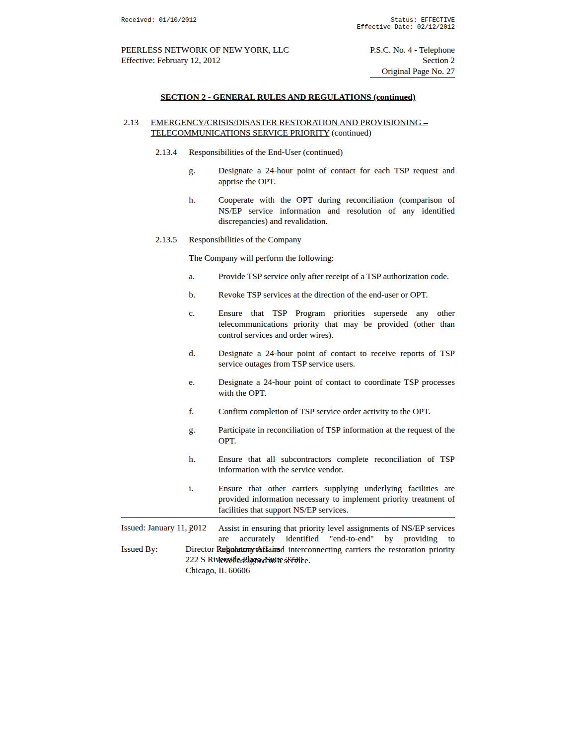Received: 01/10/2012 Status: EFFECTIVE
Effective Date: 02/12/2012
PEERLESS NETWORK OF NEW YORK, LLC
Effective: February 12, 2012
P.S.C. No. 4 - Telephone
Section 2
Original Page No. 27
SECTION 2 - GENERAL RULES AND REGULATIONS (continued)
2.13
EMERGENCY/CRISIS/DISASTER RESTORATION AND PROVISIONING – TELECOMMUNICATIONS SERVICE PRIORITY (continued)
2.13.4
Responsibilities of the End-User (continued)
g. Designate a 24-hour point of contact for each TSP request and apprise the OPT.
h. Cooperate with the OPT during reconciliation (comparison of NS/EP service information and resolution of any identified discrepancies) and revalidation.
2.13.5
Responsibilities of the Company
The Company will perform the following:
a. Provide TSP service only after receipt of a TSP authorization code.
b. Revoke TSP services at the direction of the end-user or OPT.
c. Ensure that TSP Program priorities supersede any other telecommunications priority that may be provided (other than control services and order wires).
d. Designate a 24-hour point of contact to receive reports of TSP service outages from TSP service users.
e. Designate a 24-hour point of contact to coordinate TSP processes with the OPT.
f. Confirm completion of TSP service order activity to the OPT.
g. Participate in reconciliation of TSP information at the request of the OPT.
h. Ensure that all subcontractors complete reconciliation of TSP information with the service vendor.
i. Ensure that other carriers supplying underlying facilities are provided information necessary to implement priority treatment of facilities that support NS/EP services.
j. Assist in ensuring that priority level assignments of NS/EP services are accurately identified "end-to-end" by providing to subcontractors and interconnecting carriers the restoration priority level assigned to a service.
Issued: January 11, 2012
Issued By:
Director Regulatory Affairs
222 S Riverside Plaza, Suite 2730
Chicago, IL 60606